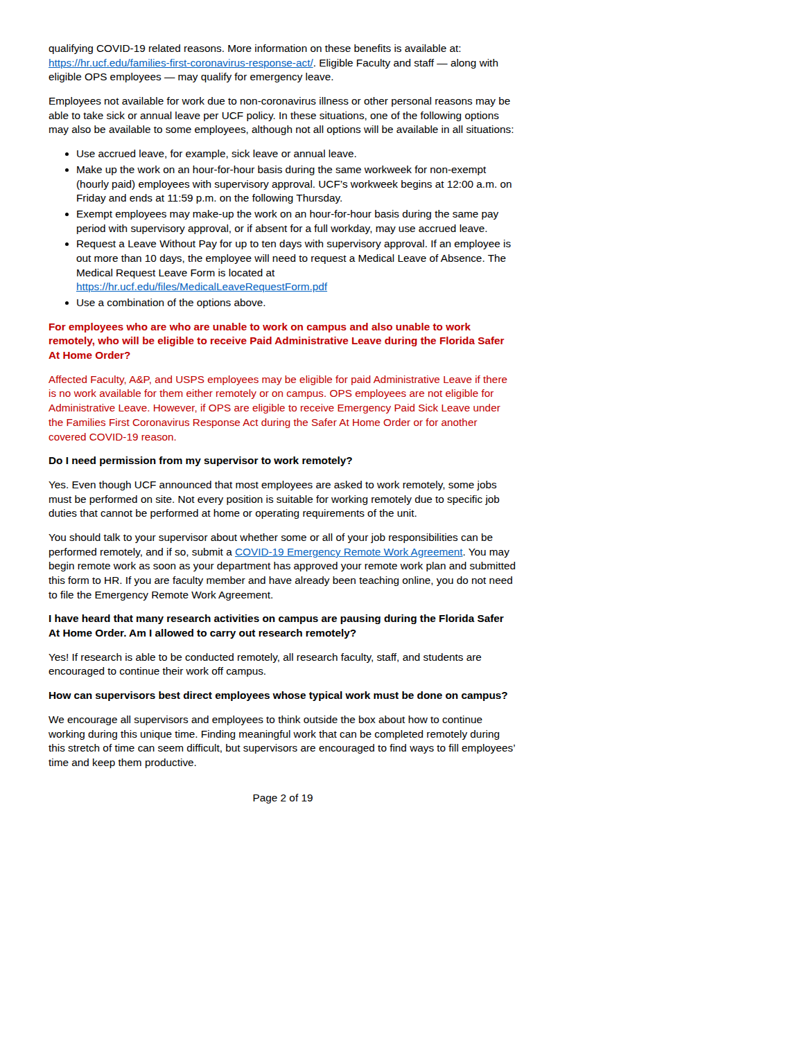qualifying COVID-19 related reasons. More information on these benefits is available at: https://hr.ucf.edu/families-first-coronavirus-response-act/. Eligible Faculty and staff — along with eligible OPS employees — may qualify for emergency leave.
Employees not available for work due to non-coronavirus illness or other personal reasons may be able to take sick or annual leave per UCF policy. In these situations, one of the following options may also be available to some employees, although not all options will be available in all situations:
Use accrued leave, for example, sick leave or annual leave.
Make up the work on an hour-for-hour basis during the same workweek for non-exempt (hourly paid) employees with supervisory approval. UCF’s workweek begins at 12:00 a.m. on Friday and ends at 11:59 p.m. on the following Thursday.
Exempt employees may make-up the work on an hour-for-hour basis during the same pay period with supervisory approval, or if absent for a full workday, may use accrued leave.
Request a Leave Without Pay for up to ten days with supervisory approval. If an employee is out more than 10 days, the employee will need to request a Medical Leave of Absence. The Medical Request Leave Form is located at https://hr.ucf.edu/files/MedicalLeaveRequestForm.pdf
Use a combination of the options above.
For employees who are who are unable to work on campus and also unable to work remotely, who will be eligible to receive Paid Administrative Leave during the Florida Safer At Home Order?
Affected Faculty, A&P, and USPS employees may be eligible for paid Administrative Leave if there is no work available for them either remotely or on campus. OPS employees are not eligible for Administrative Leave. However, if OPS are eligible to receive Emergency Paid Sick Leave under the Families First Coronavirus Response Act during the Safer At Home Order or for another covered COVID-19 reason.
Do I need permission from my supervisor to work remotely?
Yes. Even though UCF announced that most employees are asked to work remotely, some jobs must be performed on site. Not every position is suitable for working remotely due to specific job duties that cannot be performed at home or operating requirements of the unit.
You should talk to your supervisor about whether some or all of your job responsibilities can be performed remotely, and if so, submit a COVID-19 Emergency Remote Work Agreement. You may begin remote work as soon as your department has approved your remote work plan and submitted this form to HR. If you are faculty member and have already been teaching online, you do not need to file the Emergency Remote Work Agreement.
I have heard that many research activities on campus are pausing during the Florida Safer At Home Order. Am I allowed to carry out research remotely?
Yes! If research is able to be conducted remotely, all research faculty, staff, and students are encouraged to continue their work off campus.
How can supervisors best direct employees whose typical work must be done on campus?
We encourage all supervisors and employees to think outside the box about how to continue working during this unique time. Finding meaningful work that can be completed remotely during this stretch of time can seem difficult, but supervisors are encouraged to find ways to fill employees’ time and keep them productive.
Page 2 of 19